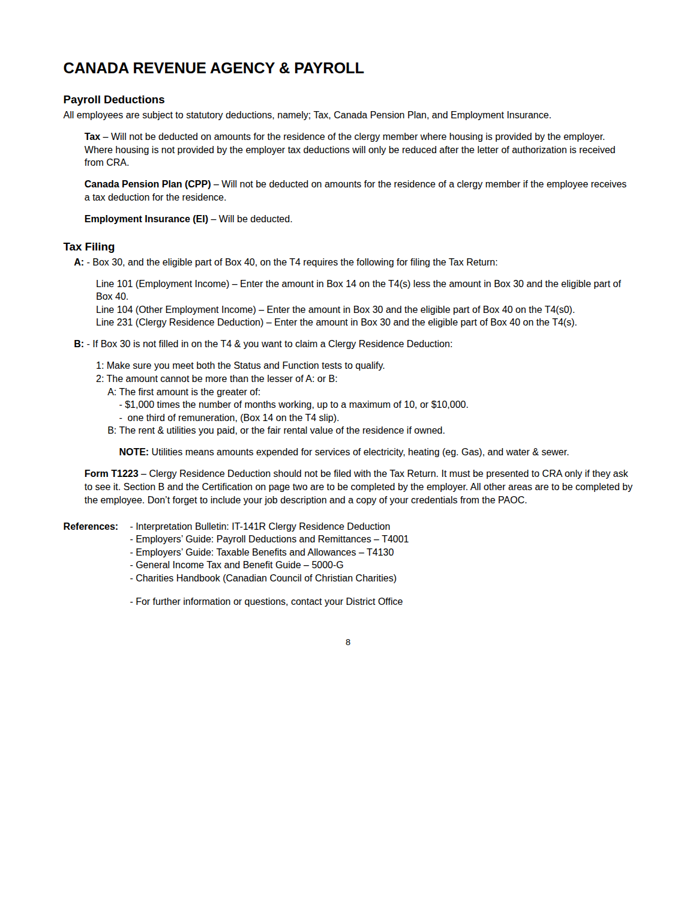CANADA REVENUE AGENCY & PAYROLL
Payroll Deductions
All employees are subject to statutory deductions, namely; Tax, Canada Pension Plan, and Employment Insurance.
Tax – Will not be deducted on amounts for the residence of the clergy member where housing is provided by the employer. Where housing is not provided by the employer tax deductions will only be reduced after the letter of authorization is received from CRA.
Canada Pension Plan (CPP) – Will not be deducted on amounts for the residence of a clergy member if the employee receives a tax deduction for the residence.
Employment Insurance (EI) – Will be deducted.
Tax Filing
A: - Box 30, and the eligible part of Box 40, on the T4 requires the following for filing the Tax Return:
Line 101 (Employment Income) – Enter the amount in Box 14 on the T4(s) less the amount in Box 30 and the eligible part of Box 40.
Line 104 (Other Employment Income) – Enter the amount in Box 30 and the eligible part of Box 40 on the T4(s0).
Line 231 (Clergy Residence Deduction) – Enter the amount in Box 30 and the eligible part of Box 40 on the T4(s).
B: - If Box 30 is not filled in on the T4 & you want to claim a Clergy Residence Deduction:
1: Make sure you meet both the Status and Function tests to qualify.
2: The amount cannot be more than the lesser of A: or B:
A: The first amount is the greater of:
- $1,000 times the number of months working, up to a maximum of 10, or $10,000.
- one third of remuneration, (Box 14 on the T4 slip).
B: The rent & utilities you paid, or the fair rental value of the residence if owned.
NOTE: Utilities means amounts expended for services of electricity, heating (eg. Gas), and water & sewer.
Form T1223 – Clergy Residence Deduction should not be filed with the Tax Return. It must be presented to CRA only if they ask to see it. Section B and the Certification on page two are to be completed by the employer. All other areas are to be completed by the employee. Don’t forget to include your job description and a copy of your credentials from the PAOC.
References:
- Interpretation Bulletin: IT-141R Clergy Residence Deduction
- Employers’ Guide: Payroll Deductions and Remittances – T4001
- Employers’ Guide: Taxable Benefits and Allowances – T4130
- General Income Tax and Benefit Guide – 5000-G
- Charities Handbook (Canadian Council of Christian Charities)
- For further information or questions, contact your District Office
8